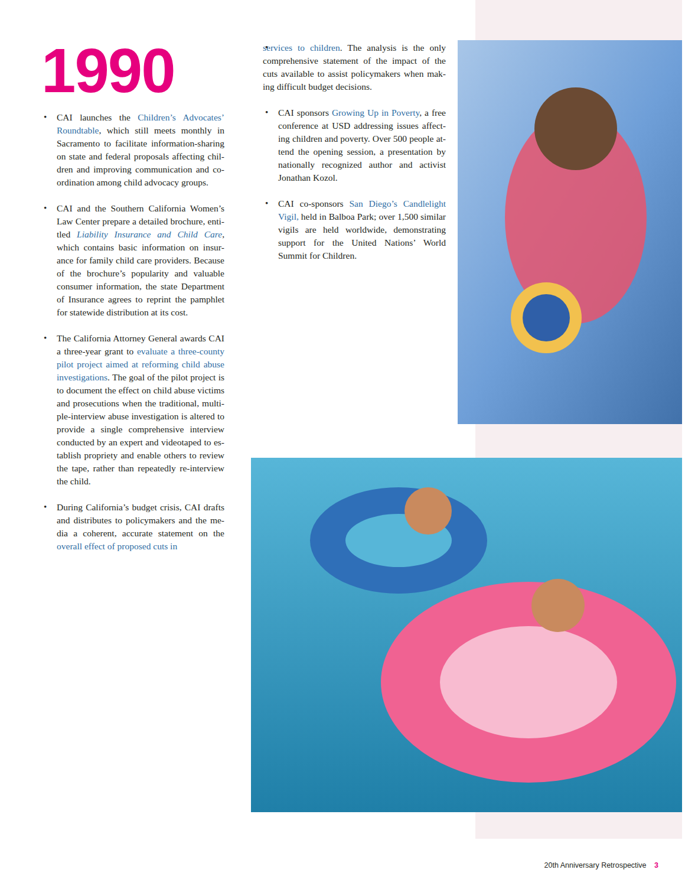1990
CAI launches the Children’s Advocates’ Roundtable, which still meets monthly in Sacramento to facilitate information-sharing on state and federal proposals affecting children and improving communication and coordination among child advocacy groups.
CAI and the Southern California Women’s Law Center prepare a detailed brochure, entitled Liability Insurance and Child Care, which contains basic information on insurance for family child care providers. Because of the brochure’s popularity and valuable consumer information, the state Department of Insurance agrees to reprint the pamphlet for statewide distribution at its cost.
The California Attorney General awards CAI a three-year grant to evaluate a three-county pilot project aimed at reforming child abuse investigations. The goal of the pilot project is to document the effect on child abuse victims and prosecutions when the traditional, multiple-interview abuse investigation is altered to provide a single comprehensive interview conducted by an expert and videotaped to establish propriety and enable others to review the tape, rather than repeatedly re-interview the child.
During California’s budget crisis, CAI drafts and distributes to policymakers and the media a coherent, accurate statement on the overall effect of proposed cuts in
services to children. The analysis is the only comprehensive statement of the impact of the cuts available to assist policymakers when making difficult budget decisions.
CAI sponsors Growing Up in Poverty, a free conference at USD addressing issues affecting children and poverty. Over 500 people attend the opening session, a presentation by nationally recognized author and activist Jonathan Kozol.
CAI co-sponsors San Diego’s Candlelight Vigil, held in Balboa Park; over 1,500 similar vigils are held worldwide, demonstrating support for the United Nations’ World Summit for Children.
20th Anniversary Retrospective 3